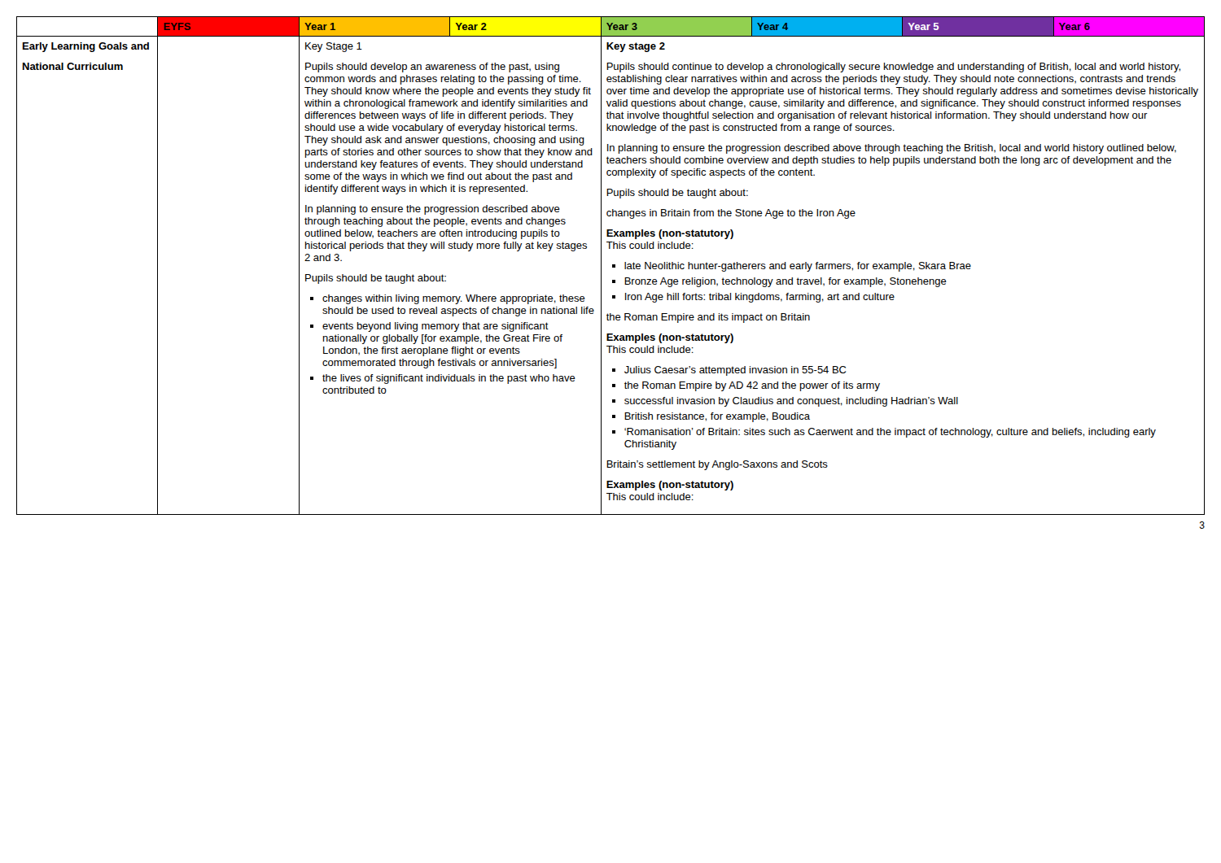| | EYFS | Year 1 | Year 2 | Year 3 | Year 4 | Year 5 | Year 6 |
| --- | --- | --- | --- | --- | --- | --- | --- |
| Early Learning Goals and National Curriculum | | Key Stage 1 Pupils should develop an awareness of the past, using common words and phrases relating to the passing of time. They should know where the people and events they study fit within a chronological framework and identify similarities and differences between ways of life in different periods. They should use a wide vocabulary of everyday historical terms. They should ask and answer questions, choosing and using parts of stories and other sources to show that they know and understand key features of events. They should understand some of the ways in which we find out about the past and identify different ways in which it is represented. In planning to ensure the progression described above through teaching about the people, events and changes outlined below, teachers are often introducing pupils to historical periods that they will study more fully at key stages 2 and 3. Pupils should be taught about: changes within living memory. Where appropriate, these should be used to reveal aspects of change in national life events beyond living memory that are significant nationally or globally [for example, the Great Fire of London, the first aeroplane flight or events commemorated through festivals or anniversaries] the lives of significant individuals in the past who have contributed to | Key stage 2 Pupils should continue to develop a chronologically secure knowledge and understanding of British, local and world history, establishing clear narratives within and across the periods they study. They should note connections, contrasts and trends over time and develop the appropriate use of historical terms. They should regularly address and sometimes devise historically valid questions about change, cause, similarity and difference, and significance. They should construct informed responses that involve thoughtful selection and organisation of relevant historical information. They should understand how our knowledge of the past is constructed from a range of sources. In planning to ensure the progression described above through teaching the British, local and world history outlined below, teachers should combine overview and depth studies to help pupils understand both the long arc of development and the complexity of specific aspects of the content. Pupils should be taught about: changes in Britain from the Stone Age to the Iron Age Examples (non-statutory) This could include: late Neolithic hunter-gatherers and early farmers, for example, Skara Brae Bronze Age religion, technology and travel, for example, Stonehenge Iron Age hill forts: tribal kingdoms, farming, art and culture the Roman Empire and its impact on Britain Examples (non-statutory) This could include: Julius Caesar’s attempted invasion in 55-54 BC the Roman Empire by AD 42 and the power of its army successful invasion by Claudius and conquest, including Hadrian’s Wall British resistance, for example, Boudica ‘Romanisation’ of Britain: sites such as Caerwent and the impact of technology, culture and beliefs, including early Christianity Britain’s settlement by Anglo-Saxons and Scots Examples (non-statutory) This could include: |
3